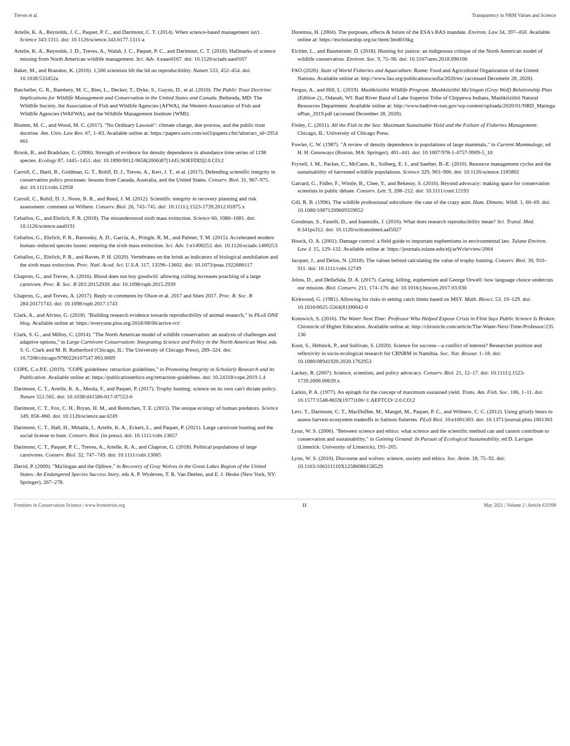Treves et al. Transparency in NRM Values and Science
Artelle, K. A., Reynolds, J. C., Paquet, P. C., and Darimont, C. T. (2014). When science-based management isn't. Science 343:1311. doi: 10.1126/science.343.6177.1311-a
Artelle, K. A., Reynolds, J. D., Treves, A., Walsh, J. C., Paquet, P. C., and Darimont, C. T. (2018). Hallmarks of science missing from North American wildlife management. Sci. Adv. 4:eaao0167. doi: 10.1126/sciadv.aao0167
Baker, M., and Brandon, K. (2016). 1,500 scientists lift the lid on reproducibility. Nature 533, 452–454. doi: 10.1038/533452a
Batcheller, G. R., Bambery, M. C., Bies, L., Decker, T., Dyke, S., Guynn, D., et al. (2010). The Public Trust Doctrine: Implications for Wildlife Management and Conservation in the United States and Canada. Bethesda, MD: The Wildlife Society, the Association of Fish and Wildlife Agencies (AFWA), the Western Association of Fish and Wildlife Agencies (WAFWA), and the Wildlife Management Institute (WMI).
Blumm, M. C., and Wood, M. C. (2017). "No Ordinary Lawsuit": climate change, due process, and the public trust doctrine. Am. Univ. Law Rev. 67, 1–83. Available online at: https://papers.ssrn.com/sol3/papers.cfm?abstract_id=2954661
Brook, B., and Bradshaw, C. (2006). Strength of evidence for density dependence in abundance time series of 1198 species. Ecology 87, 1445–1451. doi: 10.1890/0012-9658(2006)87[1445:SOEFDD]2.0.CO;2
Carroll, C., Hartl, B., Goldman, G. T., Rohlf, D. J., Treves, A., Kerr, J. T., et al. (2017). Defending scientific integrity in conservation policy processes: lessons from Canada, Australia, and the United States. Conserv. Biol. 31, 967–975. doi: 10.1111/cobi.12958
Carroll, C., Rohlf, D. J., Noon, B. R., and Reed, J. M. (2012). Scientific integrity in recovery planning and risk assessment: comment on Wilhere. Conserv. Biol. 26, 743–745. doi: 10.1111/j.1523-1739.2012.01875.x
Ceballos, G., and Ehrlich, P. R. (2018). The misunderstood sixth mass extinction. Science 60, 1080–1081. doi: 10.1126/science.aau0191
Ceballos, G., Ehrlich, P. R., Barnosky, A. D., García, A., Pringle, R. M., and Palmer, T. M. (2015). Accelerated modern human–induced species losses: entering the sixth mass extinction. Sci. Adv. 1:e1400253. doi: 10.1126/sciadv.1400253
Ceballos, G., Ehrlich, P. R., and Raven, P. H. (2020). Vertebrates on the brink as indicators of biological annihilation and the sixth mass extinction. Proc. Natl. Acad. Sci. U.S.A. 117, 13596–13602. doi: 10.1073/pnas.1922686117
Chapron, G., and Treves, A. (2016). Blood does not buy goodwill: allowing culling increases poaching of a large carnivore. Proc. R. Soc. B 283:20152939. doi: 10.1098/rspb.2015.2939
Chapron, G., and Treves, A. (2017). Reply to comments by Olson et al. 2017 and Stien 2017. Proc. R. Soc. B 284:20171743. doi: 10.1098/rspb.2017.1743
Clark, A., and Alvino, G. (2018). "Building research evidence towards reproducibility of animal research," in PLoS ONE blog. Available online at: https://everyone.plos.org/2018/08/06/arrive-rct/
Clark, S. G., and Milloy, C. (2014). "The North American model of wildlife conservation: an analysis of challenges and adaptive options," in Large Carnivore Conservation: Integrating Science and Policy in the North American West, eds S. G. Clark and M. B. Rutherford (Chicago, IL: The University of Chicago Press), 289–324. doi: 10.7208/chicago/9780226107547.003.0009
COPE, C.o.P.E. (2019). "COPE guidelines: retraction guidelines," in Promoting Integrity in Scholarly Research and its Publication. Available online at: https://publicationethics.org/retraction-guidelines. doi: 10.24318/cope.2019.1.4
Darimont, C. T., Artelle, K. A., Moola, F., and Paquet, P. (2017). Trophy hunting: science on its own can't dictate policy. Nature 551:565. doi: 10.1038/d41586-017-07553-6
Darimont, C. T., Fox, C. H., Bryan, H. M., and Reimchen, T. E. (2015). The unique ecology of human predators. Science 349, 858–860. doi: 10.1126/science.aac4249
Darimont, C. T., Hall, H., Mihalik, I., Artelle, K. A., Eckert, L., and Paquet, P. (2021). Large carnivore hunting and the social license to hunt. Conserv. Biol. (in press). doi: 10.1111/cobi.13657
Darimont, C. T., Paquet, P. C., Treves, A., Artelle, K. A., and Chapron, G. (2018). Political populations of large carnivores. Conserv. Biol. 32, 747–749. doi: 10.1111/cobi.13065
David, P. (2009). "Ma'iingan and the Ojibwe," in Recovery of Gray Wolves in the Great Lakes Region of the United States: An Endangered Species Success Story, eds A. P. Wydeven, T. R. Van Deelen, and E. J. Heske (New York, NY: Springer), 267–278.
Doremus, H. (2004). The purposes, effects & future of the ESA's BAS mandate. Environ. Law 34, 397–450. Available online at: https://escholarship.org/uc/item/3md016kg
Eichler, L., and Baumeister, D. (2018). Hunting for justice: an indigenous critique of the North American model of wildlife conservation. Environ. Soc. 9, 75–90. doi: 10.3167/ares.2018.090106
FAO (2020). State of World Fisheries and Aquaculture. Rome: Food and Agricultural Organization of the United Nations. Available online at: http://www.fao.org/publications/sofia/2020/en/ (accessed Decemebr 28, 2020).
Fergus, A., and Hill, L. (2019). Mashkiiziibii Wildlife Program. Mashkiiziibii Ma'iingan (Gray Wolf) Relationship Plan (Edition 2)., Odanah, WI: Bad River Band of Lake Superior Tribe of Chippewa Indians, Mashkiiziibii Natural Resources Department. Available online at: http://www.badriver-nsn.gov/wp-content/uploads/2020/01/NRD_MaiinganPlan_2019.pdf (accessed December 28, 2020).
Finley, C. (2011). All the Fish in the Sea: Maximum Sustainable Yield and the Failure of Fisheries Management. Chicago, IL: University of Chicago Press.
Fowler, C. W. (1987). "A review of density dependence in populations of large mammals," in Current Mammalogy, ed H. H. Genoways (Boston, MA: Springer), 401–441. doi: 10.1007/978-1-4757-9909-5_10
Fryxell, J. M., Packer, C., McCann, K., Solberg, E. J., and Saether, B.-E. (2010). Resource management cycles and the sustainability of harvested wildlife populations. Science 329, 903–906. doi: 10.1126/science.1185802
Garrard, G., Fidler, F., Wintle, B., Chee, Y., and Bekessy, S. (2016). Beyond advocacy: making space for conservation scientists in public debate. Conserv. Lett. 9, 208–212. doi: 10.1111/conl.12193
Gill, R. B. (1996). The wildlife professional subculture: the case of the crazy aunt. Hum. Dimens. Wildl. 1, 60–69. doi: 10.1080/10871209609359052
Goodman, S., Fanelli, D., and Ioannidis, J. (2016). What does research reproducibility mean? Sci. Transl. Med. 8:341ps312. doi: 10.1126/scitranslmed.aaf5027
Houck, O. A. (2001). Damage control: a field guide to important euphemisms in environmental law. Tulane Environ. Law J. 15, 129–132. Available online at: https://journals.tulane.edu/elj/arWcle/view/2064
Jacquet, J., and Delon, N. (2018). The values behind calculating the value of trophy hunting. Conserv. Biol. 30, 910–911. doi: 10.1111/cobi.12749
Johns, D., and DellaSala, D. A. (2017). Caring, killing, euphemism and George Orwell: how language choice undercuts our mission. Biol. Conserv. 211, 174–176. doi: 10.1016/j.biocon.2017.03.030
Kirkwood, G. (1981). Allowing for risks in setting catch limits based on MSY. Math. Biosci. 53, 19–129. doi: 10.1016/0025-5564(81)90042-0
Kolowich, S. (2016). The Water Next Time: Professor Who Helped Expose Crisis in Flint Says Public Science Is Broken. Chronicle of Higher Education. Available online at: http://chronicle.com/article/The-Water-Next-Time-Professor/235136
Koot, S., Hebinck, P., and Sullivan, S. (2020). Science for success—a conflict of interest? Researcher position and reflexivity in socio-ecological research for CBNRM in Namibia. Soc. Nat. Resour. 1–18. doi: 10.1080/08941920.2020.1762953
Lackey, R. (2007). Science, scientists, and policy advocacy. Conserv. Biol. 21, 12–17. doi: 10.1111/j.1523-1739.2006.00639.x
Larkin, P. A. (1977). An epitaph for the concept of maximum sustained yield. Trans. Am. Fish. Soc. 106, 1–11. doi: 10.1577/1548-8659(1977)106<1:AEFTCO>2.0.CO;2
Levi, T., Darimont, C. T., MacDuffee, M., Mangel, M., Paquet, P. C., and Wilmers, C. C. (2012). Using grizzly bears to assess harvest-ecosystem tradeoffs in Salmon fisheries. PLoS Biol. 10:e1001303. doi: 10.1371/journal.pbio.1001303
Lynn, W. S. (2006). "Between science and ethics: what science and the scientific method can and cannot contribute to conservation and sustainability," in Gaining Ground: In Pursuit of Ecological Sustainability, ed D. Lavigne (Limerick: University of Limerick), 191–205.
Lynn, W. S. (2010). Discourse and wolves: science, society and ethics. Soc. Anim. 18, 75–92. doi: 10.1163/106311110X12586086158529
Frontiers in Conservation Science | www.frontiersin.org 11 May 2021 | Volume 2 | Article 631998